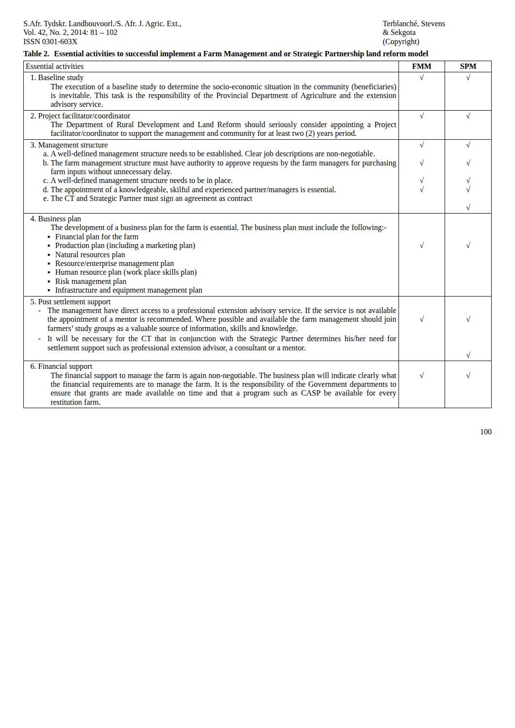S.Afr. Tydskr. Landbouvoorl./S. Afr. J. Agric. Ext., Vol. 42, No. 2, 2014: 81 – 102 ISSN 0301-603X
Terblanché, Stevens & Sekgota (Copyright)
Table 2. Essential activities to successful implement a Farm Management and or Strategic Partnership land reform model
| Essential activities | FMM | SPM |
| --- | --- | --- |
| Baseline study The execution of a baseline study to determine the socio-economic situation in the community (beneficiaries) is inevitable. This task is the responsibility of the Provincial Department of Agriculture and the extension advisory service. | √ | √ |
| Project facilitator/coordinator The Department of Rural Development and Land Reform should seriously consider appointing a Project facilitator/coordinator to support the management and community for at least two (2) years period. | √ | √ |
| Management structure A well-defined management structure needs to be established. Clear job descriptions are non-negotiable. The farm management structure must have authority to approve requests by the farm managers for purchasing farm inputs without unnecessary delay. A well-defined management structure needs to be in place. The appointment of a knowledgeable, skilful and experienced partner/managers is essential. The CT and Strategic Partner must sign an agreement as contract | √ √ √ √ | √ √ √ √ √ |
| Business plan The development of a business plan for the farm is essential. The business plan must include the following:- Financial plan for the farm Production plan (including a marketing plan) Natural resources plan Resource/enterprise management plan Human resource plan (work place skills plan) Risk management plan Infrastructure and equipment management plan | √ | √ |
| Post settlement support The management have direct access to a professional extension advisory service. If the service is not available the appointment of a mentor is recommended. Where possible and available the farm management should join farmers’ study groups as a valuable source of information, skills and knowledge. It will be necessary for the CT that in conjunction with the Strategic Partner determines his/her need for settlement support such as professional extension advisor, a consultant or a mentor. | √ | √ √ |
| Financial support The financial support to manage the farm is again non-negotiable. The business plan will indicate clearly what the financial requirements are to manage the farm. It is the responsibility of the Government departments to ensure that grants are made available on time and that a program such as CASP be available for every restitution farm. | √ | √ |
100